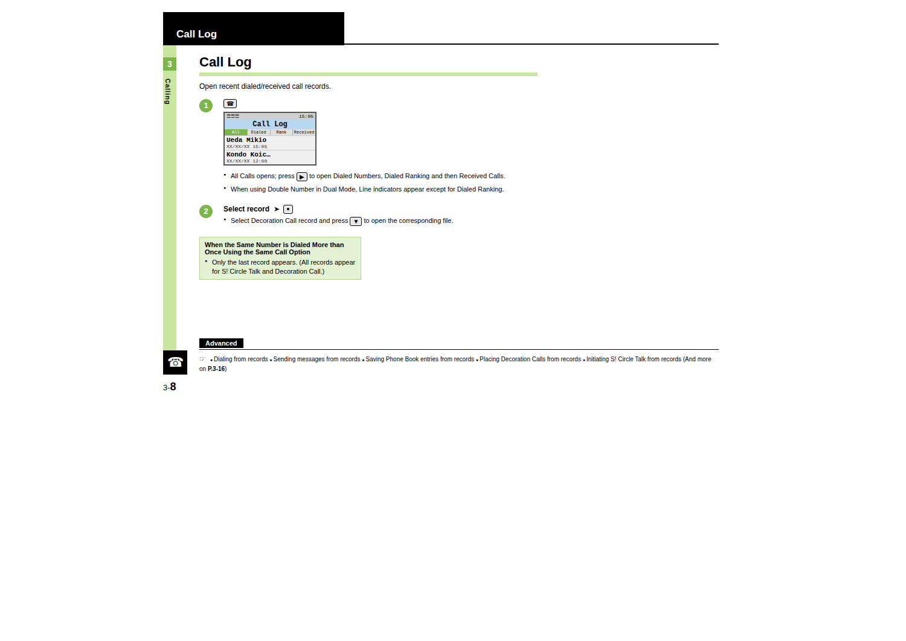Call Log
3
Calling
Call Log
Open recent dialed/received call records.
1
☎
☰☰☰15:05
Call Log
All Dialed Rank Received
Ueda Mikio
XX/XX/XX 15:05
Kondo Koic…
XX/XX/XX 12:00
All Calls opens; press ▶ to open Dialed Numbers, Dialed Ranking and then Received Calls.
When using Double Number in Dual Mode, Line indicators appear except for Dialed Ranking.
2
Select record ➤
Select Decoration Call record and press ▼ to open the corresponding file.
When the Same Number is Dialed More than Once Using the Same Call Option
Only the last record appears. (All records appear for S! Circle Talk and Decoration Call.)
Advanced
☎
☞ ●Dialing from records ●Sending messages from records ●Saving Phone Book entries from records ●Placing Decoration Calls from records ●Initiating S! Circle Talk from records (And more on P.3-16)
3-8